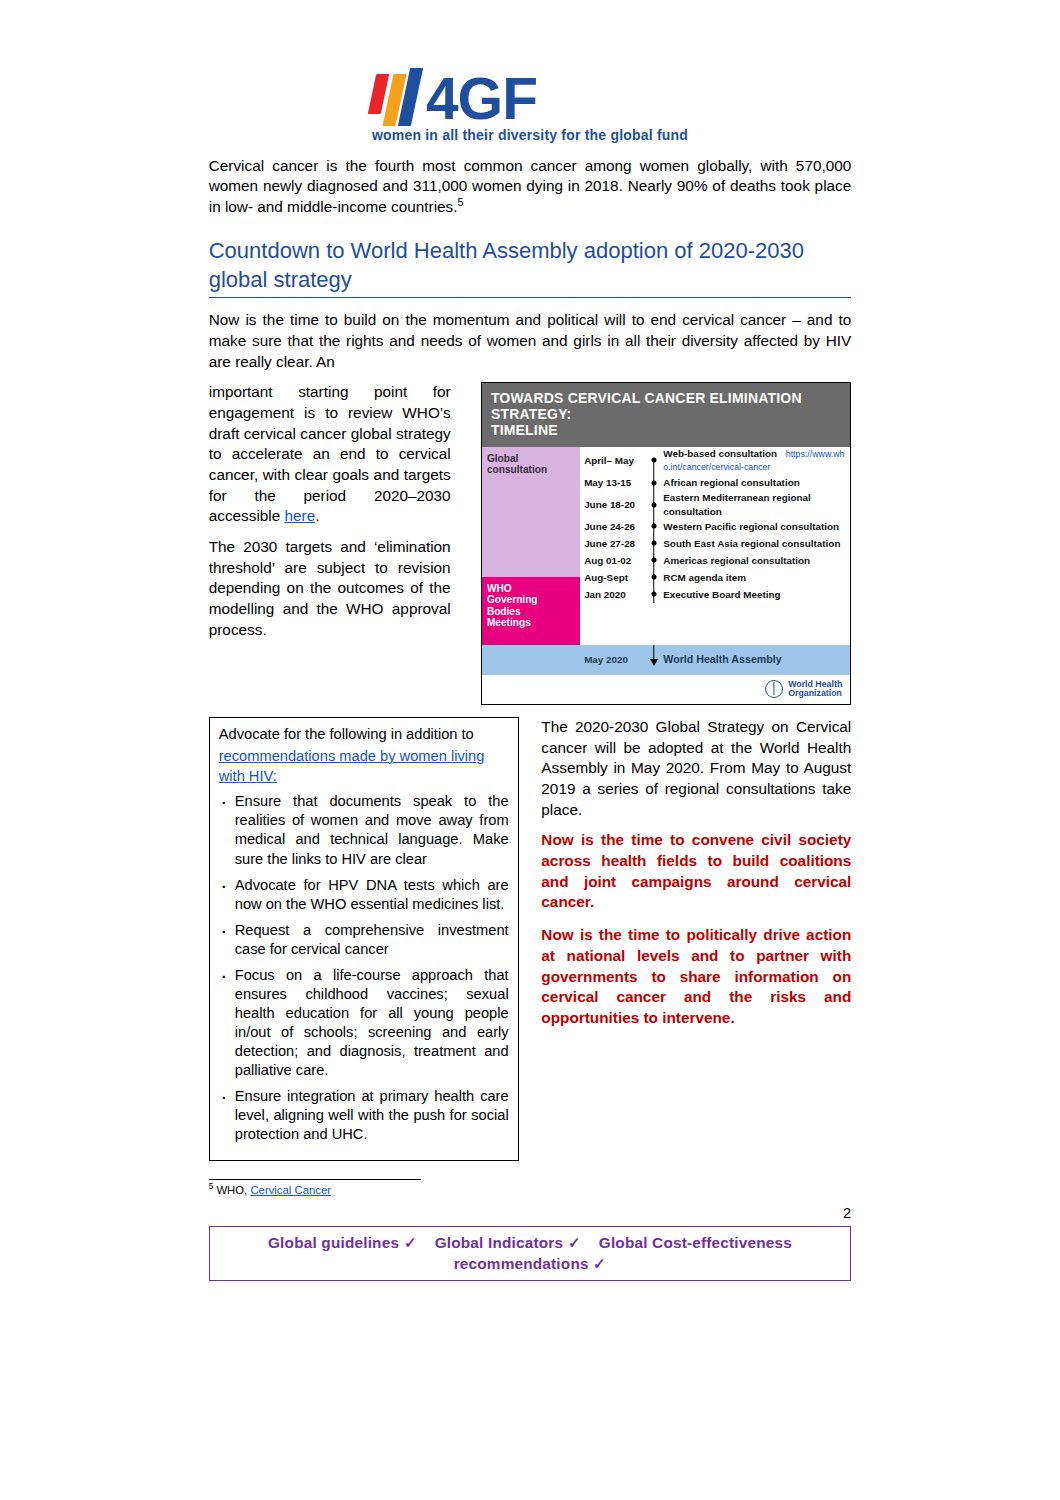4GF
women in all their diversity for the global fund
Cervical cancer is the fourth most common cancer among women globally, with 570,000 women newly diagnosed and 311,000 women dying in 2018. Nearly 90% of deaths took place in low- and middle-income countries.5
Countdown to World Health Assembly adoption of 2020-2030 global strategy
Now is the time to build on the momentum and political will to end cervical cancer – and to make sure that the rights and needs of women and girls in all their diversity affected by HIV are really clear. An
TOWARDS CERVICAL CANCER ELIMINATION STRATEGY:
TIMELINE
Global
consultation
WHO
Governing
Bodies
Meetings
April– May
Web-based consultation https://www.who.int/cancer/cervical-cancer
May 13-15
African regional consultation
June 18-20
Eastern Mediterranean regional consultation
June 24-26
Western Pacific regional consultation
June 27-28
South East Asia regional consultation
Aug 01-02
Americas regional consultation
Aug-Sept
RCM agenda item
Jan 2020
Executive Board Meeting
May 2020
World Health Assembly
World Health
Organization
important starting point for engagement is to review WHO’s draft cervical cancer global strategy to accelerate an end to cervical cancer, with clear goals and targets for the period 2020–2030 accessible here.
The 2030 targets and ‘elimination threshold’ are subject to revision depending on the outcomes of the modelling and the WHO approval process.
Advocate for the following in addition to
recommendations made by women living with HIV:
Ensure that documents speak to the realities of women and move away from medical and technical language. Make sure the links to HIV are clear
Advocate for HPV DNA tests which are now on the WHO essential medicines list.
Request a comprehensive investment case for cervical cancer
Focus on a life-course approach that ensures childhood vaccines; sexual health education for all young people in/out of schools; screening and early detection; and diagnosis, treatment and palliative care.
Ensure integration at primary health care level, aligning well with the push for social protection and UHC.
The 2020-2030 Global Strategy on Cervical cancer will be adopted at the World Health Assembly in May 2020. From May to August 2019 a series of regional consultations take place.
Now is the time to convene civil society across health fields to build coalitions and joint campaigns around cervical cancer.
Now is the time to politically drive action at national levels and to partner with governments to share information on cervical cancer and the risks and opportunities to intervene.
5 WHO, Cervical Cancer
2
Global guidelines ✓ Global Indicators ✓ Global Cost-effectiveness recommendations ✓